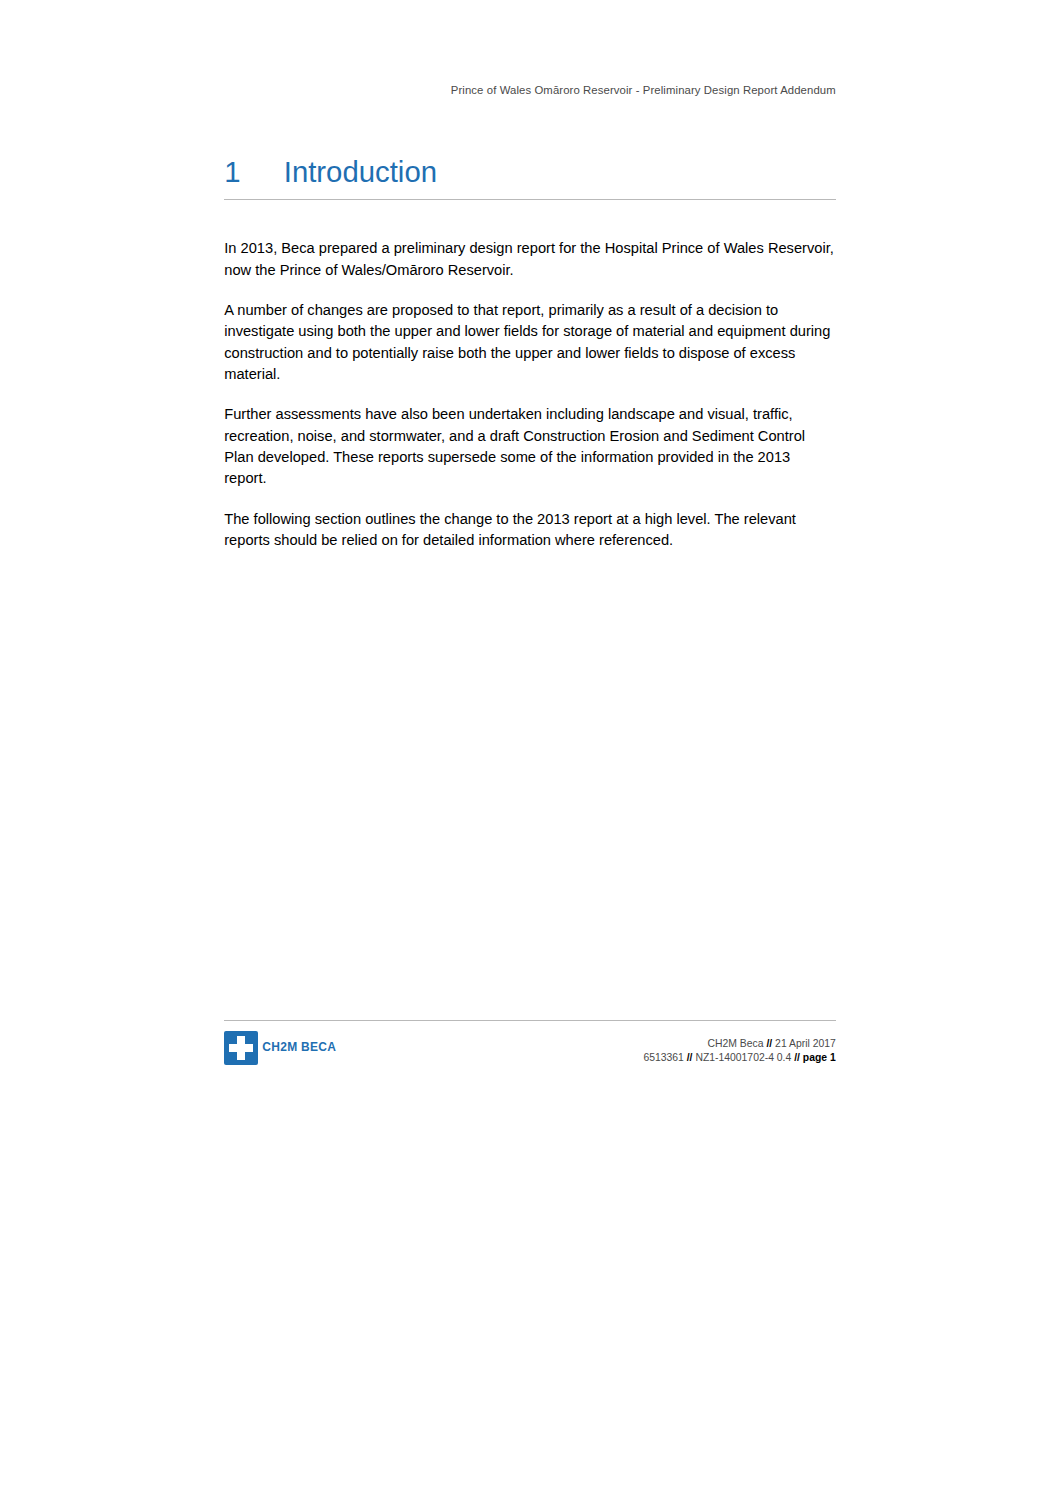Prince of Wales Omāroro Reservoir - Preliminary Design Report Addendum
1 Introduction
In 2013, Beca prepared a preliminary design report for the Hospital Prince of Wales Reservoir, now the Prince of Wales/Omāroro Reservoir.
A number of changes are proposed to that report, primarily as a result of a decision to investigate using both the upper and lower fields for storage of material and equipment during construction and to potentially raise both the upper and lower fields to dispose of excess material.
Further assessments have also been undertaken including landscape and visual, traffic, recreation, noise, and stormwater, and a draft Construction Erosion and Sediment Control Plan developed. These reports supersede some of the information provided in the 2013 report.
The following section outlines the change to the 2013 report at a high level. The relevant reports should be relied on for detailed information where referenced.
CH2M BECA
CH2M Beca // 21 April 2017
6513361 // NZ1-14001702-4 0.4 // page 1